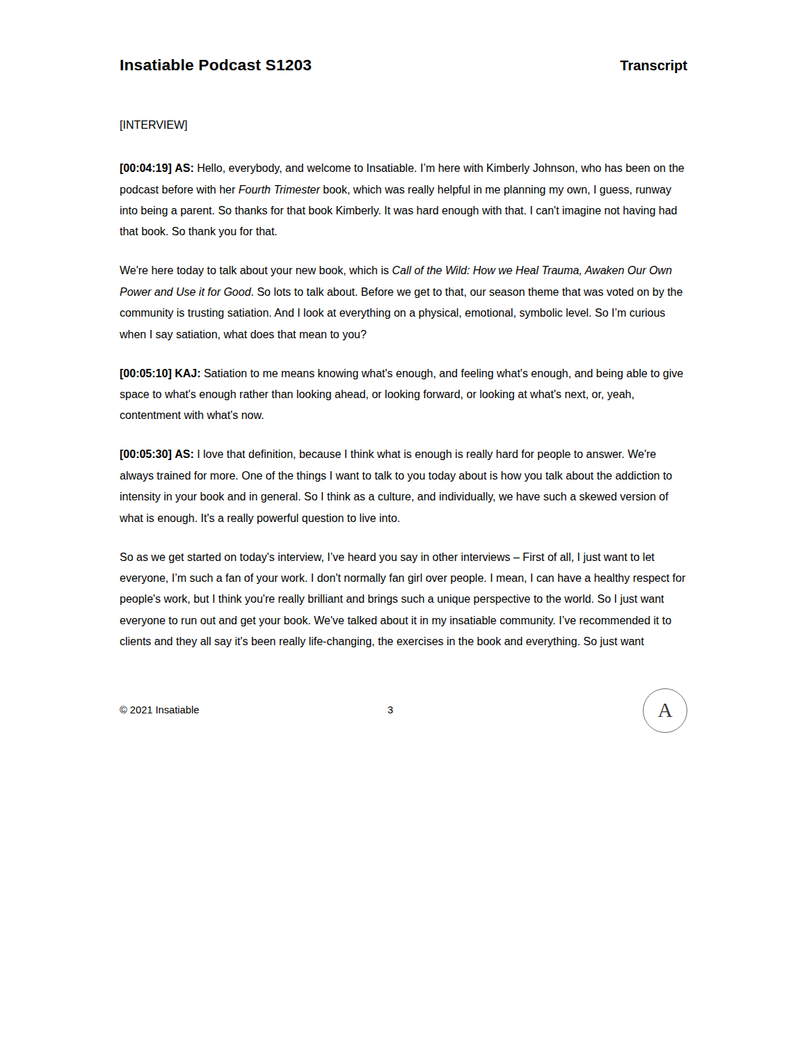Insatiable Podcast S1203
Transcript
[INTERVIEW]
[00:04:19] AS: Hello, everybody, and welcome to Insatiable. I’m here with Kimberly Johnson, who has been on the podcast before with her Fourth Trimester book, which was really helpful in me planning my own, I guess, runway into being a parent. So thanks for that book Kimberly. It was hard enough with that. I can't imagine not having had that book. So thank you for that.
We're here today to talk about your new book, which is Call of the Wild: How we Heal Trauma, Awaken Our Own Power and Use it for Good. So lots to talk about. Before we get to that, our season theme that was voted on by the community is trusting satiation. And I look at everything on a physical, emotional, symbolic level. So I’m curious when I say satiation, what does that mean to you?
[00:05:10] KAJ: Satiation to me means knowing what's enough, and feeling what's enough, and being able to give space to what's enough rather than looking ahead, or looking forward, or looking at what's next, or, yeah, contentment with what's now.
[00:05:30] AS: I love that definition, because I think what is enough is really hard for people to answer. We're always trained for more. One of the things I want to talk to you today about is how you talk about the addiction to intensity in your book and in general. So I think as a culture, and individually, we have such a skewed version of what is enough. It's a really powerful question to live into.
So as we get started on today's interview, I’ve heard you say in other interviews – First of all, I just want to let everyone, I’m such a fan of your work. I don't normally fan girl over people. I mean, I can have a healthy respect for people's work, but I think you're really brilliant and brings such a unique perspective to the world. So I just want everyone to run out and get your book. We've talked about it in my insatiable community. I’ve recommended it to clients and they all say it's been really life-changing, the exercises in the book and everything. So just want
© 2021 Insatiable
3
A